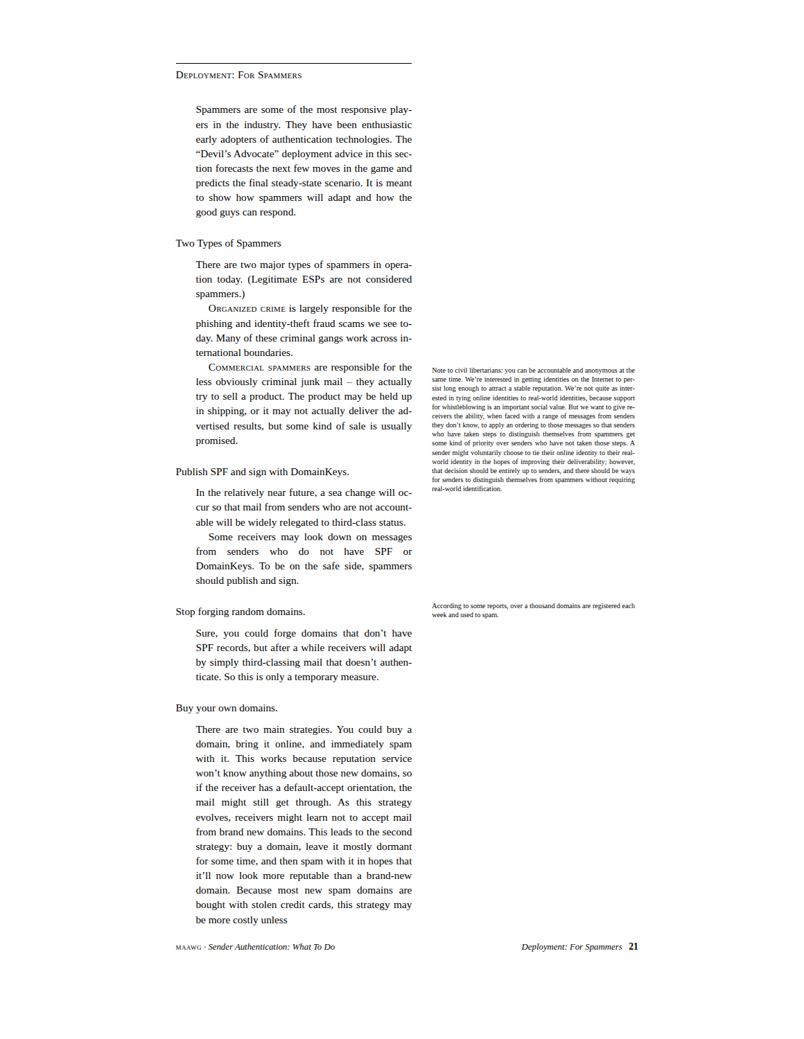Deployment: For Spammers
Spammers are some of the most responsive players in the industry. They have been enthusiastic early adopters of authentication technologies. The “Devil’s Advocate” deployment advice in this section forecasts the next few moves in the game and predicts the final steady-state scenario. It is meant to show how spammers will adapt and how the good guys can respond.
Two Types of Spammers
There are two major types of spammers in operation today. (Legitimate ESPs are not considered spammers.)
Organized crime is largely responsible for the phishing and identity-theft fraud scams we see today. Many of these criminal gangs work across international boundaries.
Commercial spammers are responsible for the less obviously criminal junk mail – they actually try to sell a product. The product may be held up in shipping, or it may not actually deliver the advertised results, but some kind of sale is usually promised.
Publish SPF and sign with DomainKeys.
In the relatively near future, a sea change will occur so that mail from senders who are not accountable will be widely relegated to third-class status.
Some receivers may look down on messages from senders who do not have SPF or DomainKeys. To be on the safe side, spammers should publish and sign.
Stop forging random domains.
Sure, you could forge domains that don’t have SPF records, but after a while receivers will adapt by simply third-classing mail that doesn’t authenticate. So this is only a temporary measure.
Buy your own domains.
There are two main strategies. You could buy a domain, bring it online, and immediately spam with it. This works because reputation service won’t know anything about those new domains, so if the receiver has a default-accept orientation, the mail might still get through. As this strategy evolves, receivers might learn not to accept mail from brand new domains. This leads to the second strategy: buy a domain, leave it mostly dormant for some time, and then spam with it in hopes that it’ll now look more reputable than a brand-new domain. Because most new spam domains are bought with stolen credit cards, this strategy may be more costly unless
Note to civil libertarians: you can be accountable and anonymous at the same time. We’re interested in getting identities on the Internet to persist long enough to attract a stable reputation. We’re not quite as interested in tying online identities to real-world identities, because support for whistleblowing is an important social value. But we want to give receivers the ability, when faced with a range of messages from senders they don’t know, to apply an ordering to those messages so that senders who have taken steps to distinguish themselves from spammers get some kind of priority over senders who have not taken those steps. A sender might voluntarily choose to tie their online identity to their real-world identity in the hopes of improving their deliverability; however, that decision should be entirely up to senders, and there should be ways for senders to distinguish themselves from spammers without requiring real-world identification.
According to some reports, over a thousand domains are registered each week and used to spam.
maawg · Sender Authentication: What To Do
Deployment: For Spammers21